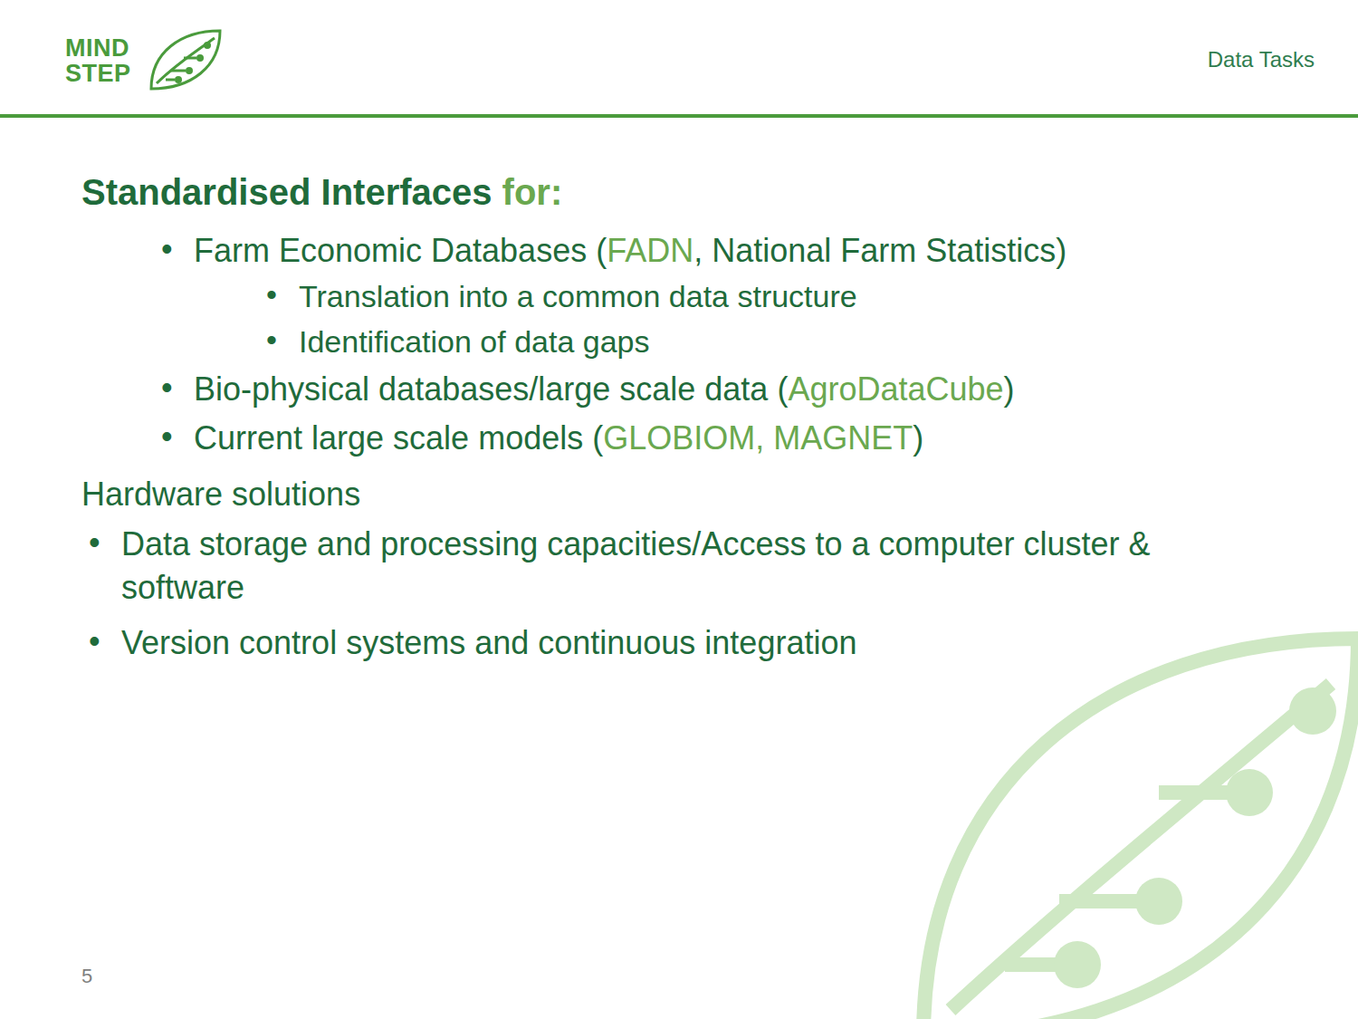MIND STEP
Data Tasks
Standardised Interfaces for:
Farm Economic Databases (FADN, National Farm Statistics)
Translation into a common data structure
Identification of data gaps
Bio-physical databases/large scale data (AgroDataCube)
Current large scale models (GLOBIOM, MAGNET)
Hardware solutions
Data storage and processing capacities/Access to a computer cluster & software
Version control systems and continuous integration
5